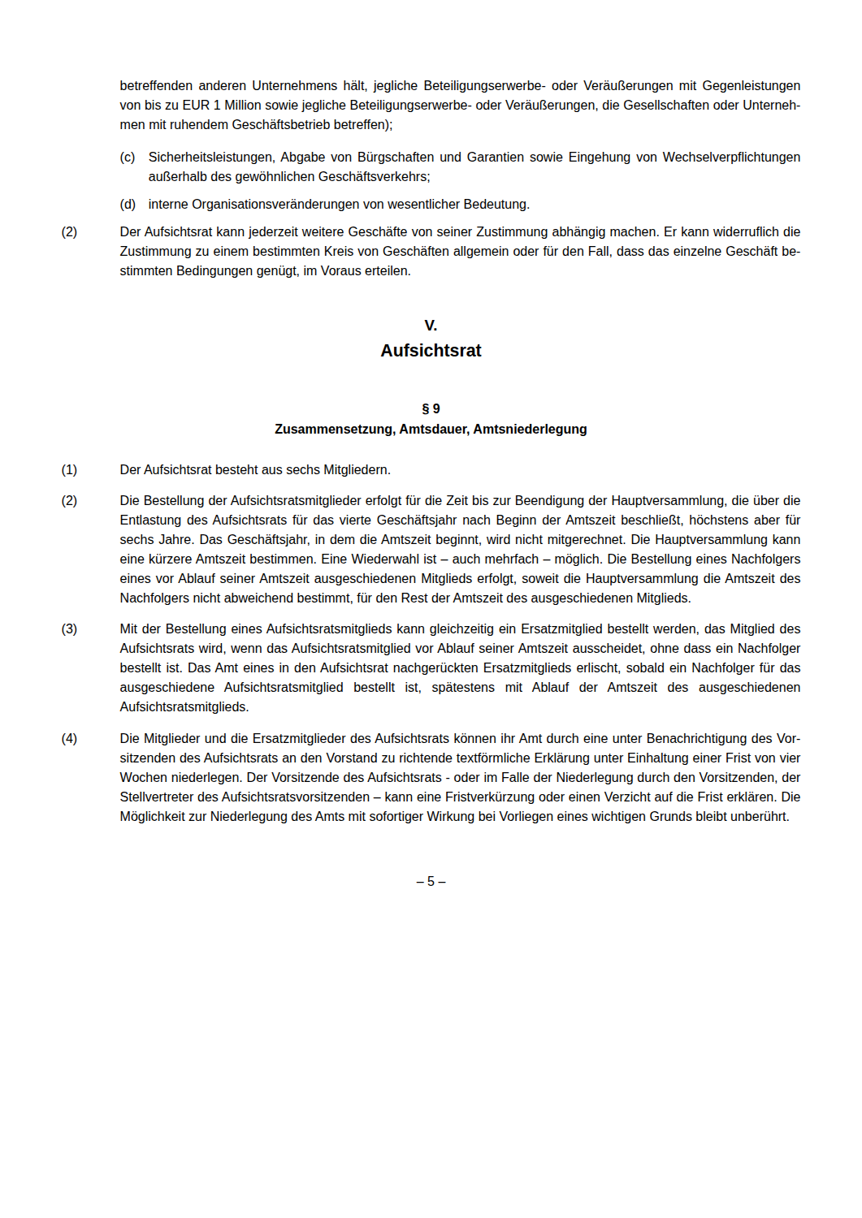betreffenden anderen Unternehmens hält, jegliche Beteiligungserwerbe- oder Veräußerungen mit Gegenleistungen von bis zu EUR 1 Million sowie jegliche Beteiligungserwerbe- oder Veräußerungen, die Gesellschaften oder Unternehmen mit ruhendem Geschäftsbetrieb betreffen);
(c)
Sicherheitsleistungen, Abgabe von Bürgschaften und Garantien sowie Eingehung von Wechselverpflichtungen außerhalb des gewöhnlichen Geschäftsverkehrs;
(d)
interne Organisationsveränderungen von wesentlicher Bedeutung.
(2)
Der Aufsichtsrat kann jederzeit weitere Geschäfte von seiner Zustimmung abhängig machen. Er kann widerruflich die Zustimmung zu einem bestimmten Kreis von Geschäften allgemein oder für den Fall, dass das einzelne Geschäft bestimmten Bedingungen genügt, im Voraus erteilen.
V.
Aufsichtsrat
§ 9
Zusammensetzung, Amtsdauer, Amtsniederlegung
(1)
Der Aufsichtsrat besteht aus sechs Mitgliedern.
(2)
Die Bestellung der Aufsichtsratsmitglieder erfolgt für die Zeit bis zur Beendigung der Hauptversammlung, die über die Entlastung des Aufsichtsrats für das vierte Geschäftsjahr nach Beginn der Amtszeit beschließt, höchstens aber für sechs Jahre. Das Geschäftsjahr, in dem die Amtszeit beginnt, wird nicht mitgerechnet. Die Hauptversammlung kann eine kürzere Amtszeit bestimmen. Eine Wiederwahl ist – auch mehrfach – möglich. Die Bestellung eines Nachfolgers eines vor Ablauf seiner Amtszeit ausgeschiedenen Mitglieds erfolgt, soweit die Hauptversammlung die Amtszeit des Nachfolgers nicht abweichend bestimmt, für den Rest der Amtszeit des ausgeschiedenen Mitglieds.
(3)
Mit der Bestellung eines Aufsichtsratsmitglieds kann gleichzeitig ein Ersatzmitglied bestellt werden, das Mitglied des Aufsichtsrats wird, wenn das Aufsichtsratsmitglied vor Ablauf seiner Amtszeit ausscheidet, ohne dass ein Nachfolger bestellt ist. Das Amt eines in den Aufsichtsrat nachgerückten Ersatzmitglieds erlischt, sobald ein Nachfolger für das ausgeschiedene Aufsichtsratsmitglied bestellt ist, spätestens mit Ablauf der Amtszeit des ausgeschiedenen Aufsichtsratsmitglieds.
(4)
Die Mitglieder und die Ersatzmitglieder des Aufsichtsrats können ihr Amt durch eine unter Benachrichtigung des Vorsitzenden des Aufsichtsrats an den Vorstand zu richtende textförmliche Erklärung unter Einhaltung einer Frist von vier Wochen niederlegen. Der Vorsitzende des Aufsichtsrats - oder im Falle der Niederlegung durch den Vorsitzenden, der Stellvertreter des Aufsichtsratsvorsitzenden – kann eine Fristverkürzung oder einen Verzicht auf die Frist erklären. Die Möglichkeit zur Niederlegung des Amts mit sofortiger Wirkung bei Vorliegen eines wichtigen Grunds bleibt unberührt.
– 5 –